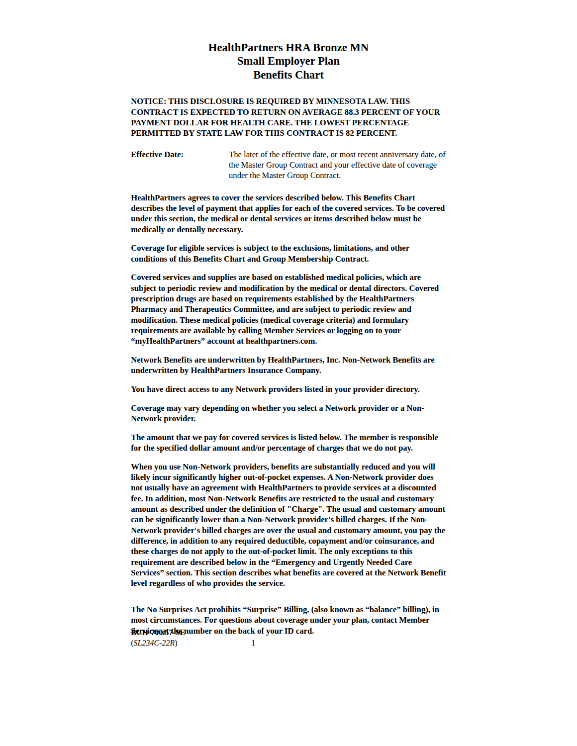HealthPartners HRA Bronze MN
Small Employer Plan
Benefits Chart
NOTICE: THIS DISCLOSURE IS REQUIRED BY MINNESOTA LAW. THIS CONTRACT IS EXPECTED TO RETURN ON AVERAGE 88.3 PERCENT OF YOUR PAYMENT DOLLAR FOR HEALTH CARE. THE LOWEST PERCENTAGE PERMITTED BY STATE LAW FOR THIS CONTRACT IS 82 PERCENT.
Effective Date:
The later of the effective date, or most recent anniversary date, of the Master Group Contract and your effective date of coverage under the Master Group Contract.
HealthPartners agrees to cover the services described below. This Benefits Chart describes the level of payment that applies for each of the covered services. To be covered under this section, the medical or dental services or items described below must be medically or dentally necessary.
Coverage for eligible services is subject to the exclusions, limitations, and other conditions of this Benefits Chart and Group Membership Contract.
Covered services and supplies are based on established medical policies, which are subject to periodic review and modification by the medical or dental directors. Covered prescription drugs are based on requirements established by the HealthPartners Pharmacy and Therapeutics Committee, and are subject to periodic review and modification. These medical policies (medical coverage criteria) and formulary requirements are available by calling Member Services or logging on to your “myHealthPartners” account at healthpartners.com.
Network Benefits are underwritten by HealthPartners, Inc. Non-Network Benefits are underwritten by HealthPartners Insurance Company.
You have direct access to any Network providers listed in your provider directory.
Coverage may vary depending on whether you select a Network provider or a Non-Network provider.
The amount that we pay for covered services is listed below. The member is responsible for the specified dollar amount and/or percentage of charges that we do not pay.
When you use Non-Network providers, benefits are substantially reduced and you will likely incur significantly higher out-of-pocket expenses. A Non-Network provider does not usually have an agreement with HealthPartners to provide services at a discounted fee. In addition, most Non-Network Benefits are restricted to the usual and customary amount as described under the definition of "Charge". The usual and customary amount can be significantly lower than a Non-Network provider's billed charges. If the Non-Network provider's billed charges are over the usual and customary amount, you pay the difference, in addition to any required deductible, copayment and/or coinsurance, and these charges do not apply to the out-of-pocket limit. The only exceptions to this requirement are described below in the “Emergency and Urgently Needed Care Services” section. This section describes what benefits are covered at the Network Benefit level regardless of who provides the service.
The No Surprises Act prohibits “Surprise” Billing, (also known as “balance” billing), in most circumstances. For questions about coverage under your plan, contact Member Services at the number on the back of your ID card.
BCH-700.57-SE
(SL234C-22R) 1